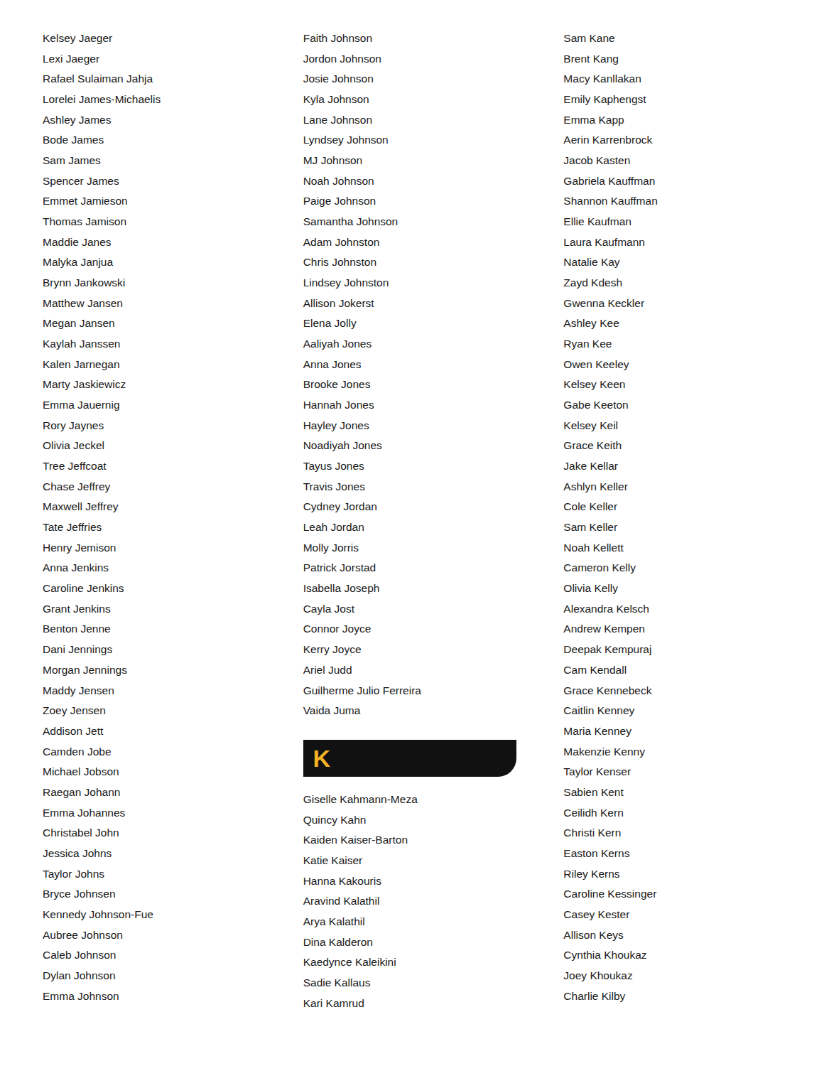Kelsey Jaeger
Lexi Jaeger
Rafael Sulaiman Jahja
Lorelei James-Michaelis
Ashley James
Bode James
Sam James
Spencer James
Emmet Jamieson
Thomas Jamison
Maddie Janes
Malyka Janjua
Brynn Jankowski
Matthew Jansen
Megan Jansen
Kaylah Janssen
Kalen Jarnegan
Marty Jaskiewicz
Emma Jauernig
Rory Jaynes
Olivia Jeckel
Tree Jeffcoat
Chase Jeffrey
Maxwell Jeffrey
Tate Jeffries
Henry Jemison
Anna Jenkins
Caroline Jenkins
Grant Jenkins
Benton Jenne
Dani Jennings
Morgan Jennings
Maddy Jensen
Zoey Jensen
Addison Jett
Camden Jobe
Michael Jobson
Raegan Johann
Emma Johannes
Christabel John
Jessica Johns
Taylor Johns
Bryce Johnsen
Kennedy Johnson-Fue
Aubree Johnson
Caleb Johnson
Dylan Johnson
Emma Johnson
Faith Johnson
Jordon Johnson
Josie Johnson
Kyla Johnson
Lane Johnson
Lyndsey Johnson
MJ Johnson
Noah Johnson
Paige Johnson
Samantha Johnson
Adam Johnston
Chris Johnston
Lindsey Johnston
Allison Jokerst
Elena Jolly
Aaliyah Jones
Anna Jones
Brooke Jones
Hannah Jones
Hayley Jones
Noadiyah Jones
Tayus Jones
Travis Jones
Cydney Jordan
Leah Jordan
Molly Jorris
Patrick Jorstad
Isabella Joseph
Cayla Jost
Connor Joyce
Kerry Joyce
Ariel Judd
Guilherme Julio Ferreira
Vaida Juma
K
Giselle Kahmann-Meza
Quincy Kahn
Kaiden Kaiser-Barton
Katie Kaiser
Hanna Kakouris
Aravind Kalathil
Arya Kalathil
Dina Kalderon
Kaedynce Kaleikini
Sadie Kallaus
Kari Kamrud
Sam Kane
Brent Kang
Macy Kanllakan
Emily Kaphengst
Emma Kapp
Aerin Karrenbrock
Jacob Kasten
Gabriela Kauffman
Shannon Kauffman
Ellie Kaufman
Laura Kaufmann
Natalie Kay
Zayd Kdesh
Gwenna Keckler
Ashley Kee
Ryan Kee
Owen Keeley
Kelsey Keen
Gabe Keeton
Kelsey Keil
Grace Keith
Jake Kellar
Ashlyn Keller
Cole Keller
Sam Keller
Noah Kellett
Cameron Kelly
Olivia Kelly
Alexandra Kelsch
Andrew Kempen
Deepak Kempuraj
Cam Kendall
Grace Kennebeck
Caitlin Kenney
Maria Kenney
Makenzie Kenny
Taylor Kenser
Sabien Kent
Ceilidh Kern
Christi Kern
Easton Kerns
Riley Kerns
Caroline Kessinger
Casey Kester
Allison Keys
Cynthia Khoukaz
Joey Khoukaz
Charlie Kilby